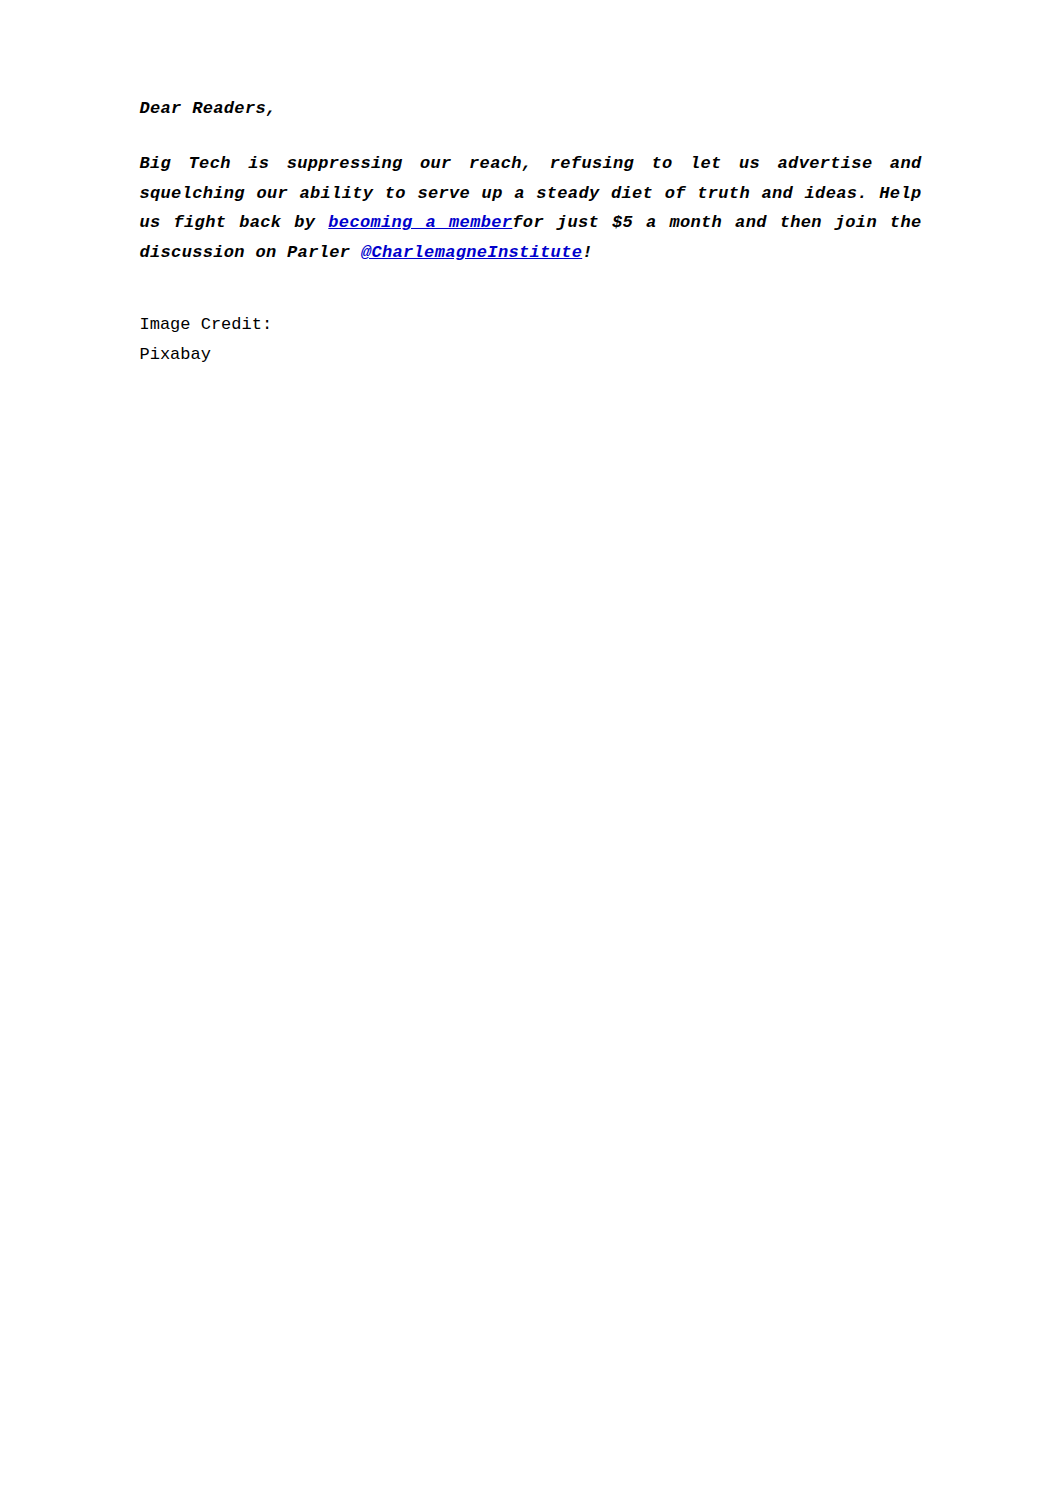Dear Readers,
Big Tech is suppressing our reach, refusing to let us advertise and squelching our ability to serve up a steady diet of truth and ideas. Help us fight back by becoming a memberfor just $5 a month and then join the discussion on Parler @CharlemagneInstitute!
Image Credit:
Pixabay